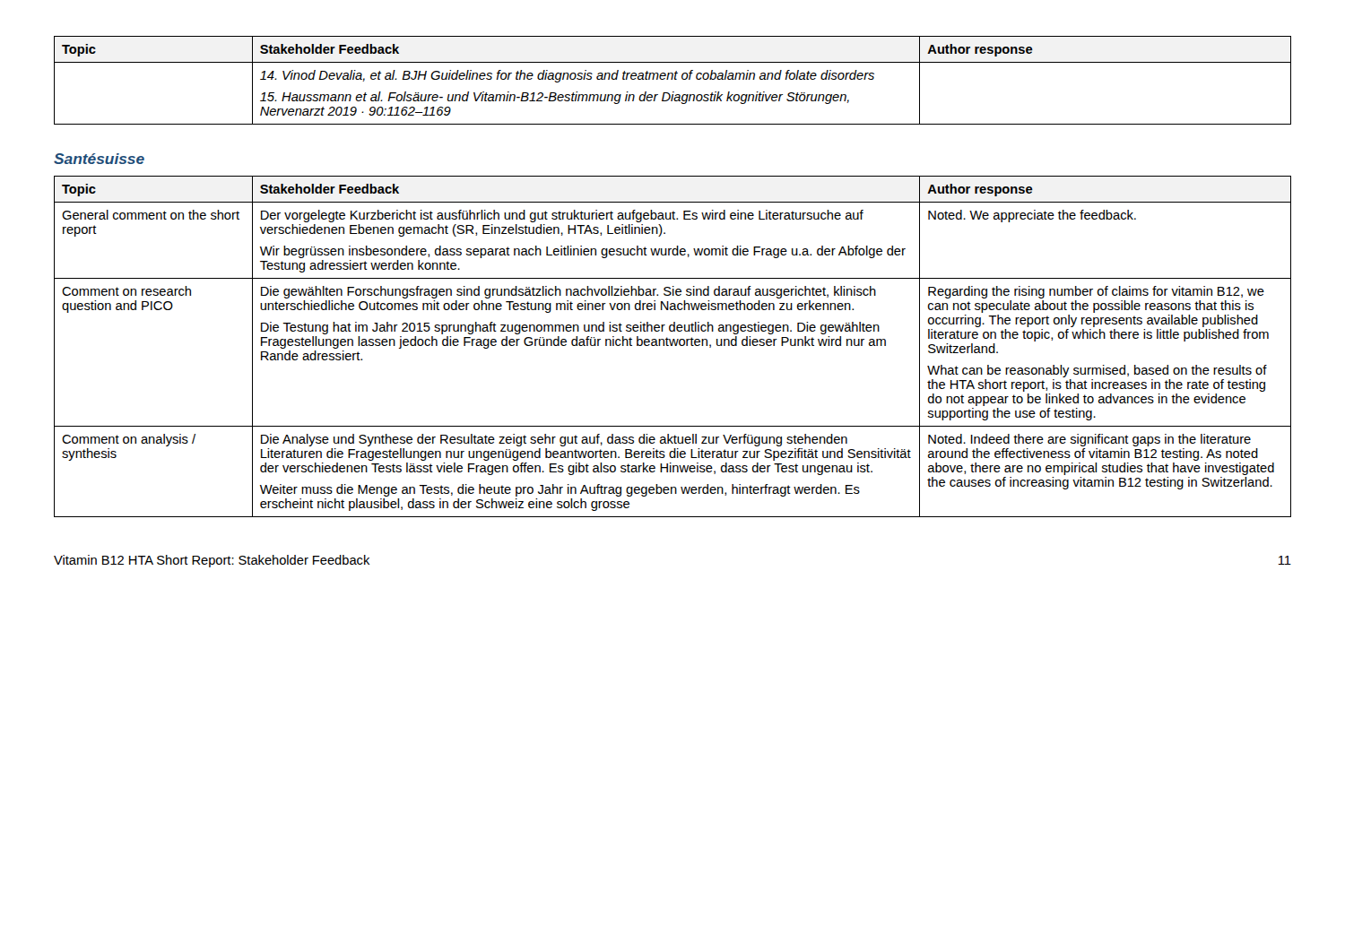| Topic | Stakeholder Feedback | Author response |
| --- | --- | --- |
| | 14. Vinod Devalia, et al. BJH Guidelines for the diagnosis and treatment of cobalamin and folate disorders 15. Haussmann et al. Folsäure- und Vitamin-B12-Bestimmung in der Diagnostik kognitiver Störungen, Nervenarzt 2019 · 90:1162–1169 | |
Santésuisse
| Topic | Stakeholder Feedback | Author response |
| --- | --- | --- |
| General comment on the short report | Der vorgelegte Kurzbericht ist ausführlich und gut strukturiert aufgebaut. Es wird eine Literatursuche auf verschiedenen Ebenen gemacht (SR, Einzelstudien, HTAs, Leitlinien). Wir begrüssen insbesondere, dass separat nach Leitlinien gesucht wurde, womit die Frage u.a. der Abfolge der Testung adressiert werden konnte. | Noted. We appreciate the feedback. |
| Comment on research question and PICO | Die gewählten Forschungsfragen sind grundsätzlich nachvollziehbar. Sie sind darauf ausgerichtet, klinisch unterschiedliche Outcomes mit oder ohne Testung mit einer von drei Nachweismethoden zu erkennen. Die Testung hat im Jahr 2015 sprunghaft zugenommen und ist seither deutlich angestiegen. Die gewählten Fragestellungen lassen jedoch die Frage der Gründe dafür nicht beantworten, und dieser Punkt wird nur am Rande adressiert. | Regarding the rising number of claims for vitamin B12, we can not speculate about the possible reasons that this is occurring. The report only represents available published literature on the topic, of which there is little published from Switzerland. What can be reasonably surmised, based on the results of the HTA short report, is that increases in the rate of testing do not appear to be linked to advances in the evidence supporting the use of testing. |
| Comment on analysis / synthesis | Die Analyse und Synthese der Resultate zeigt sehr gut auf, dass die aktuell zur Verfügung stehenden Literaturen die Fragestellungen nur ungenügend beantworten. Bereits die Literatur zur Spezifität und Sensitivität der verschiedenen Tests lässt viele Fragen offen. Es gibt also starke Hinweise, dass der Test ungenau ist. Weiter muss die Menge an Tests, die heute pro Jahr in Auftrag gegeben werden, hinterfragt werden. Es erscheint nicht plausibel, dass in der Schweiz eine solch grosse | Noted. Indeed there are significant gaps in the literature around the effectiveness of vitamin B12 testing. As noted above, there are no empirical studies that have investigated the causes of increasing vitamin B12 testing in Switzerland. |
Vitamin B12 HTA Short Report: Stakeholder Feedback 11